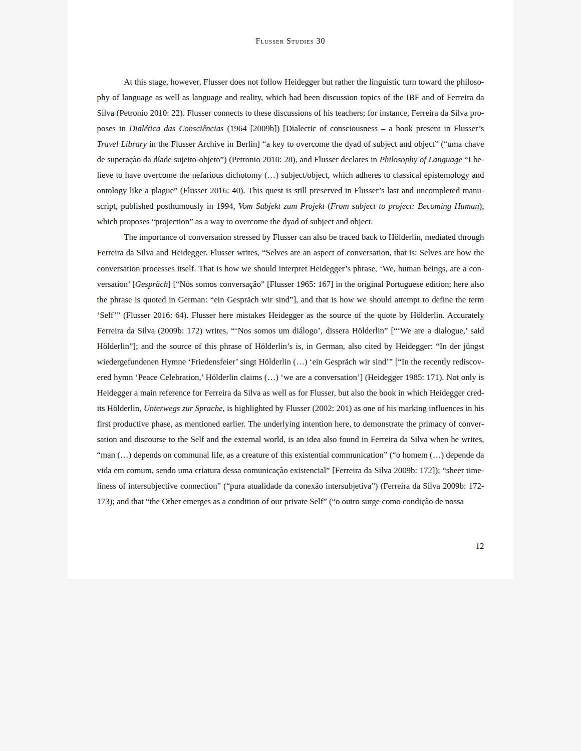Flusser Studies 30
At this stage, however, Flusser does not follow Heidegger but rather the linguistic turn toward the philosophy of language as well as language and reality, which had been discussion topics of the IBF and of Ferreira da Silva (Petronio 2010: 22). Flusser connects to these discussions of his teachers; for instance, Ferreira da Silva proposes in Dialética das Consciências (1964 [2009b]) [Dialectic of consciousness – a book present in Flusser’s Travel Library in the Flusser Archive in Berlin] “a key to overcome the dyad of subject and object” (“uma chave de superação da díade sujeito-objeto”) (Petronio 2010: 28), and Flusser declares in Philosophy of Language “I believe to have overcome the nefarious dichotomy (…) subject/object, which adheres to classical epistemology and ontology like a plague” (Flusser 2016: 40). This quest is still preserved in Flusser’s last and uncompleted manuscript, published posthumously in 1994, Vom Subjekt zum Projekt (From subject to project: Becoming Human), which proposes “projection” as a way to overcome the dyad of subject and object.
The importance of conversation stressed by Flusser can also be traced back to Hölderlin, mediated through Ferreira da Silva and Heidegger. Flusser writes, “Selves are an aspect of conversation, that is: Selves are how the conversation processes itself. That is how we should interpret Heidegger’s phrase, ‘We, human beings, are a conversation’ [Gespräch] [“Nós somos conversação” [Flusser 1965: 167] in the original Portuguese edition; here also the phrase is quoted in German: “ein Gespräch wir sind”], and that is how we should attempt to define the term ‘Self’” (Flusser 2016: 64). Flusser here mistakes Heidegger as the source of the quote by Hölderlin. Accurately Ferreira da Silva (2009b: 172) writes, “‘Nos somos um diálogo’, dissera Hölderlin” [“‘We are a dialogue,’ said Hölderlin”]; and the source of this phrase of Hölderlin’s is, in German, also cited by Heidegger: “In der jüngst wiedergefundenen Hymne ‘Friedensfeier’ singt Hölderlin (…) ‘ein Gespräch wir sind’” [“In the recently rediscovered hymn ‘Peace Celebration,’ Hölderlin claims (…) ‘we are a conversation’] (Heidegger 1985: 171). Not only is Heidegger a main reference for Ferreira da Silva as well as for Flusser, but also the book in which Heidegger credits Hölderlin, Unterwegs zur Sprache, is highlighted by Flusser (2002: 201) as one of his marking influences in his first productive phase, as mentioned earlier. The underlying intention here, to demonstrate the primacy of conversation and discourse to the Self and the external world, is an idea also found in Ferreira da Silva when he writes, “man (…) depends on communal life, as a creature of this existential communication” (“o homem (…) depende da vida em comum, sendo uma criatura dessa comunicação existencial” [Ferreira da Silva 2009b: 172]); “sheer timeliness of intersubjective connection” (“pura atualidade da conexão intersubjetiva”) (Ferreira da Silva 2009b: 172-173); and that “the Other emerges as a condition of our private Self” (“o outro surge como condição de nossa
12